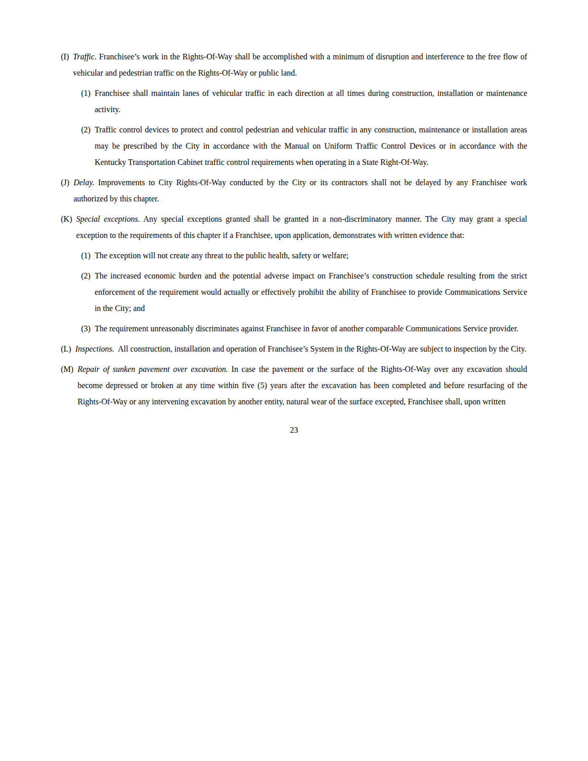(I)
Traffic. Franchisee’s work in the Rights-Of-Way shall be accomplished with a minimum of disruption and interference to the free flow of vehicular and pedestrian traffic on the Rights-Of-Way or public land.
(1)
Franchisee shall maintain lanes of vehicular traffic in each direction at all times during construction, installation or maintenance activity.
(2)
Traffic control devices to protect and control pedestrian and vehicular traffic in any construction, maintenance or installation areas may be prescribed by the City in accordance with the Manual on Uniform Traffic Control Devices or in accordance with the Kentucky Transportation Cabinet traffic control requirements when operating in a State Right-Of-Way.
(J)
Delay. Improvements to City Rights-Of-Way conducted by the City or its contractors shall not be delayed by any Franchisee work authorized by this chapter.
(K)
Special exceptions. Any special exceptions granted shall be granted in a non-discriminatory manner. The City may grant a special exception to the requirements of this chapter if a Franchisee, upon application, demonstrates with written evidence that:
(1)
The exception will not create any threat to the public health, safety or welfare;
(2)
The increased economic burden and the potential adverse impact on Franchisee’s construction schedule resulting from the strict enforcement of the requirement would actually or effectively prohibit the ability of Franchisee to provide Communications Service in the City; and
(3)
The requirement unreasonably discriminates against Franchisee in favor of another comparable Communications Service provider.
(L)
Inspections. All construction, installation and operation of Franchisee’s System in the Rights-Of-Way are subject to inspection by the City.
(M)
Repair of sunken pavement over excavation. In case the pavement or the surface of the Rights-Of-Way over any excavation should become depressed or broken at any time within five (5) years after the excavation has been completed and before resurfacing of the Rights-Of-Way or any intervening excavation by another entity, natural wear of the surface excepted, Franchisee shall, upon written
23